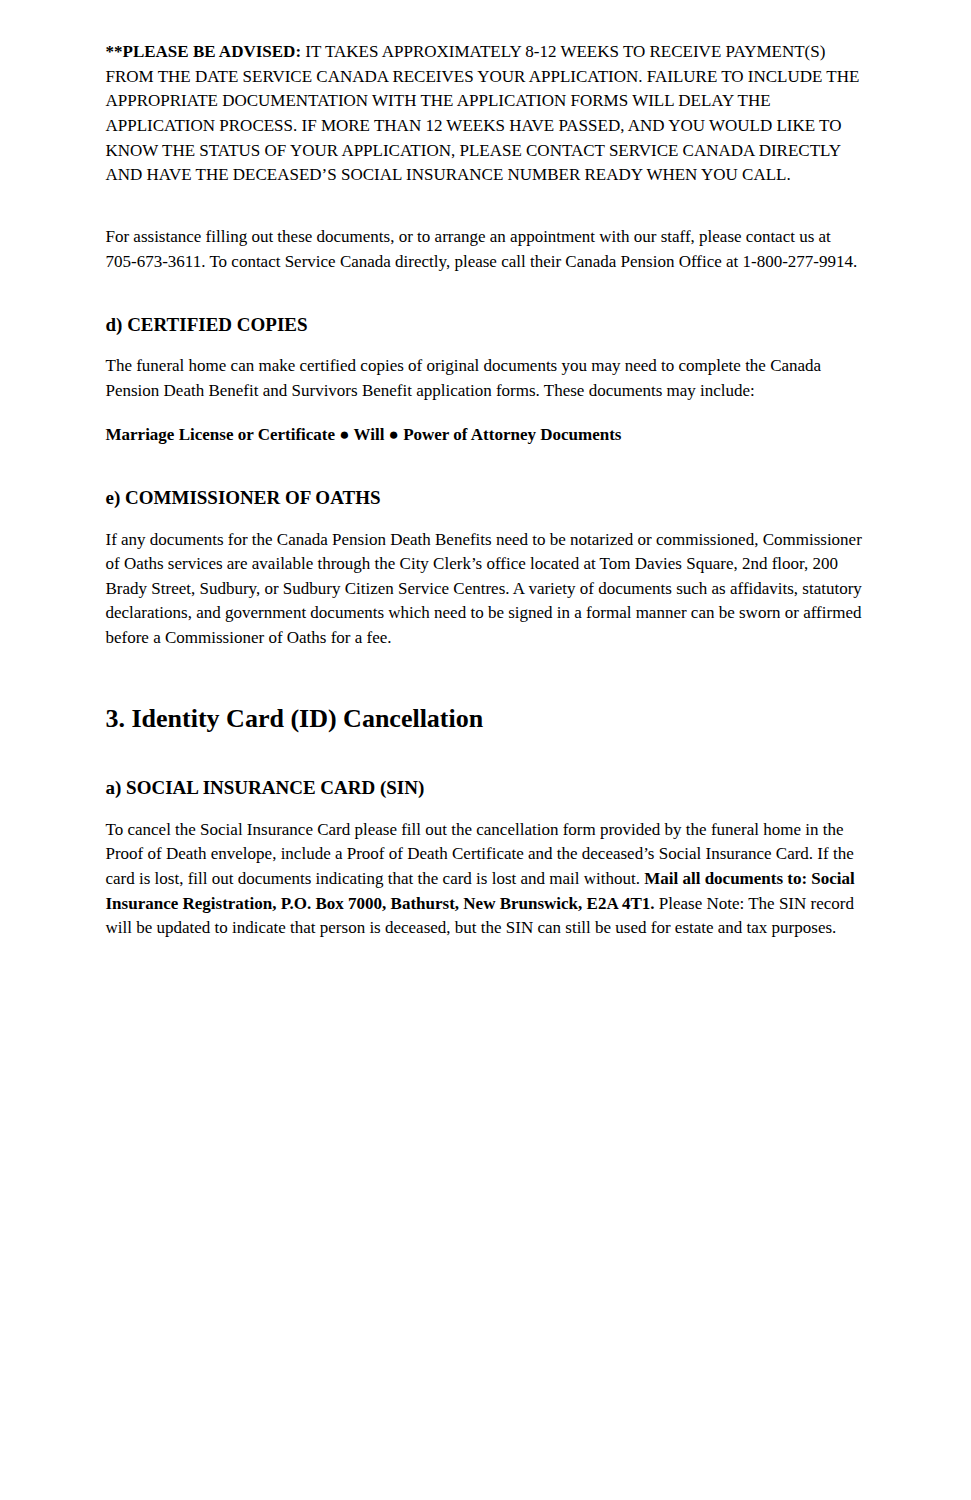**PLEASE BE ADVISED: IT TAKES APPROXIMATELY 8-12 WEEKS TO RECEIVE PAYMENT(S) FROM THE DATE SERVICE CANADA RECEIVES YOUR APPLICATION. FAILURE TO INCLUDE THE APPROPRIATE DOCUMENTATION WITH THE APPLICATION FORMS WILL DELAY THE APPLICATION PROCESS. IF MORE THAN 12 WEEKS HAVE PASSED, AND YOU WOULD LIKE TO KNOW THE STATUS OF YOUR APPLICATION, PLEASE CONTACT SERVICE CANADA DIRECTLY AND HAVE THE DECEASED’S SOCIAL INSURANCE NUMBER READY WHEN YOU CALL.
For assistance filling out these documents, or to arrange an appointment with our staff, please contact us at 705-673-3611. To contact Service Canada directly, please call their Canada Pension Office at 1-800-277-9914.
d) CERTIFIED COPIES
The funeral home can make certified copies of original documents you may need to complete the Canada Pension Death Benefit and Survivors Benefit application forms. These documents may include:
Marriage License or Certificate ● Will ● Power of Attorney Documents
e) COMMISSIONER OF OATHS
If any documents for the Canada Pension Death Benefits need to be notarized or commissioned, Commissioner of Oaths services are available through the City Clerk’s office located at Tom Davies Square, 2nd floor, 200 Brady Street, Sudbury, or Sudbury Citizen Service Centres. A variety of documents such as affidavits, statutory declarations, and government documents which need to be signed in a formal manner can be sworn or affirmed before a Commissioner of Oaths for a fee.
3. Identity Card (ID) Cancellation
a) SOCIAL INSURANCE CARD (SIN)
To cancel the Social Insurance Card please fill out the cancellation form provided by the funeral home in the Proof of Death envelope, include a Proof of Death Certificate and the deceased’s Social Insurance Card. If the card is lost, fill out documents indicating that the card is lost and mail without. Mail all documents to: Social Insurance Registration, P.O. Box 7000, Bathurst, New Brunswick, E2A 4T1. Please Note: The SIN record will be updated to indicate that person is deceased, but the SIN can still be used for estate and tax purposes.